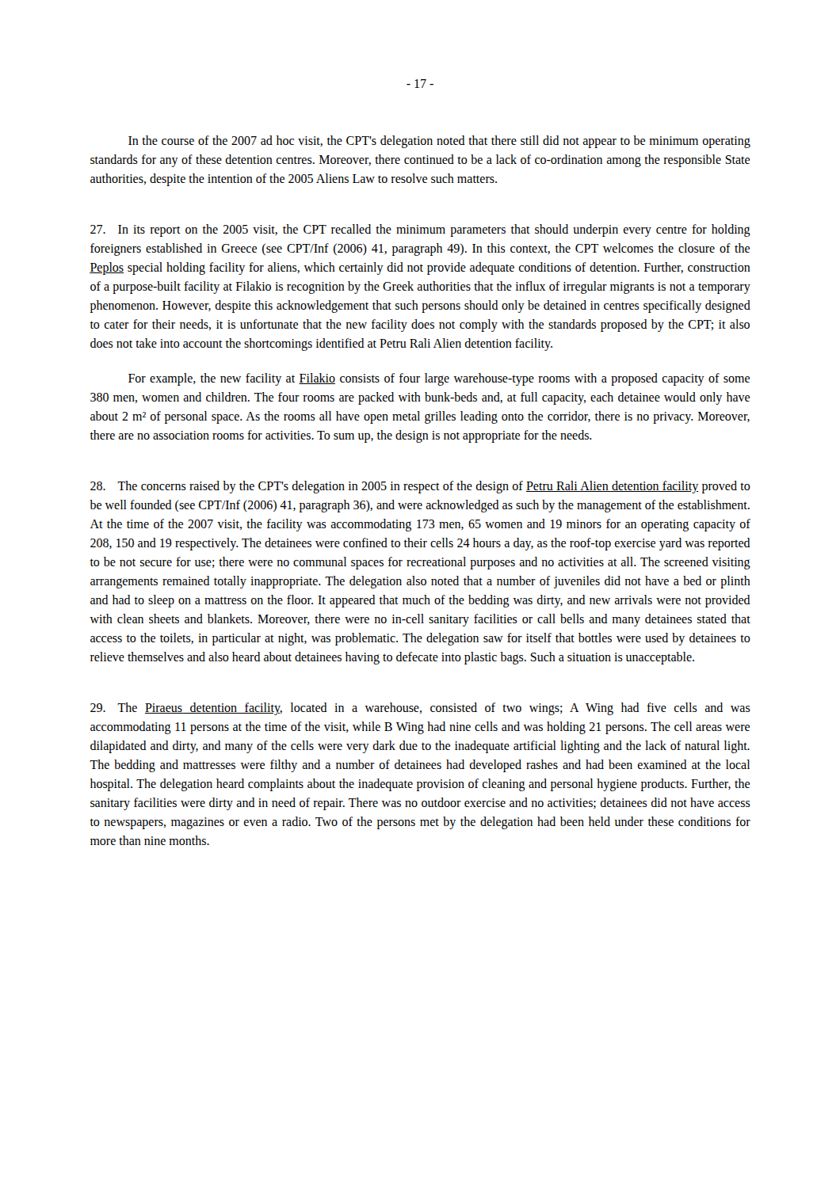- 17 -
In the course of the 2007 ad hoc visit, the CPT's delegation noted that there still did not appear to be minimum operating standards for any of these detention centres. Moreover, there continued to be a lack of co-ordination among the responsible State authorities, despite the intention of the 2005 Aliens Law to resolve such matters.
27. In its report on the 2005 visit, the CPT recalled the minimum parameters that should underpin every centre for holding foreigners established in Greece (see CPT/Inf (2006) 41, paragraph 49). In this context, the CPT welcomes the closure of the Peplos special holding facility for aliens, which certainly did not provide adequate conditions of detention. Further, construction of a purpose-built facility at Filakio is recognition by the Greek authorities that the influx of irregular migrants is not a temporary phenomenon. However, despite this acknowledgement that such persons should only be detained in centres specifically designed to cater for their needs, it is unfortunate that the new facility does not comply with the standards proposed by the CPT; it also does not take into account the shortcomings identified at Petru Rali Alien detention facility.
For example, the new facility at Filakio consists of four large warehouse-type rooms with a proposed capacity of some 380 men, women and children. The four rooms are packed with bunk-beds and, at full capacity, each detainee would only have about 2 m² of personal space. As the rooms all have open metal grilles leading onto the corridor, there is no privacy. Moreover, there are no association rooms for activities. To sum up, the design is not appropriate for the needs.
28. The concerns raised by the CPT's delegation in 2005 in respect of the design of Petru Rali Alien detention facility proved to be well founded (see CPT/Inf (2006) 41, paragraph 36), and were acknowledged as such by the management of the establishment. At the time of the 2007 visit, the facility was accommodating 173 men, 65 women and 19 minors for an operating capacity of 208, 150 and 19 respectively. The detainees were confined to their cells 24 hours a day, as the roof-top exercise yard was reported to be not secure for use; there were no communal spaces for recreational purposes and no activities at all. The screened visiting arrangements remained totally inappropriate. The delegation also noted that a number of juveniles did not have a bed or plinth and had to sleep on a mattress on the floor. It appeared that much of the bedding was dirty, and new arrivals were not provided with clean sheets and blankets. Moreover, there were no in-cell sanitary facilities or call bells and many detainees stated that access to the toilets, in particular at night, was problematic. The delegation saw for itself that bottles were used by detainees to relieve themselves and also heard about detainees having to defecate into plastic bags. Such a situation is unacceptable.
29. The Piraeus detention facility, located in a warehouse, consisted of two wings; A Wing had five cells and was accommodating 11 persons at the time of the visit, while B Wing had nine cells and was holding 21 persons. The cell areas were dilapidated and dirty, and many of the cells were very dark due to the inadequate artificial lighting and the lack of natural light. The bedding and mattresses were filthy and a number of detainees had developed rashes and had been examined at the local hospital. The delegation heard complaints about the inadequate provision of cleaning and personal hygiene products. Further, the sanitary facilities were dirty and in need of repair. There was no outdoor exercise and no activities; detainees did not have access to newspapers, magazines or even a radio. Two of the persons met by the delegation had been held under these conditions for more than nine months.